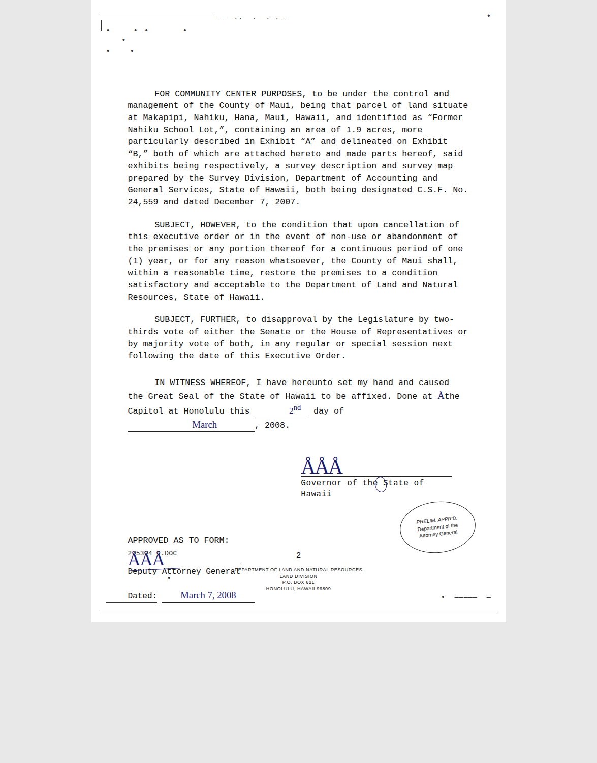—— .. . .—.——
•
• • • •
•
• •
FOR COMMUNITY CENTER PURPOSES, to be under the control and management of the County of Maui, being that parcel of land situate at Makapipi, Nahiku, Hana, Maui, Hawaii, and identified as “Former Nahiku School Lot,”, containing an area of 1.9 acres, more particularly described in Exhibit “A” and delineated on Exhibit “B,” both of which are attached hereto and made parts hereof, said exhibits being respectively, a survey description and survey map prepared by the Survey Division, Department of Accounting and General Services, State of Hawaii, both being designated C.S.F. No. 24,559 and dated December 7, 2007.
SUBJECT, HOWEVER, to the condition that upon cancellation of this executive order or in the event of non-use or abandonment of the premises or any portion thereof for a continuous period of one (1) year, or for any reason whatsoever, the County of Maui shall, within a reasonable time, restore the premises to a condition satisfactory and acceptable to the Department of Land and Natural Resources, State of Hawaii.
SUBJECT, FURTHER, to disapproval by the Legislature by two-thirds vote of either the Senate or the House of Representatives or by majority vote of both, in any regular or special session next following the date of this Executive Order.
IN WITNESS WHEREOF, I have hereunto set my hand and caused the Great Seal of the State of Hawaii to be affixed. Done at Åthe Capitol at Honolulu this 2nd day of March, 2008.
ÅÅÅ
Governor of the State of Hawaii
APPROVED AS TO FORM:
ÅÅÅ
Deputy Attorney General
Dated: March 7, 2008
PRELIM. APPR'D.
Department of the
Attorney General
275324_1.DOC
2
Department of Land and Natural Resources
Land Division
P.O. Box 621
Honolulu, Hawaii 96809
•
• ————— —